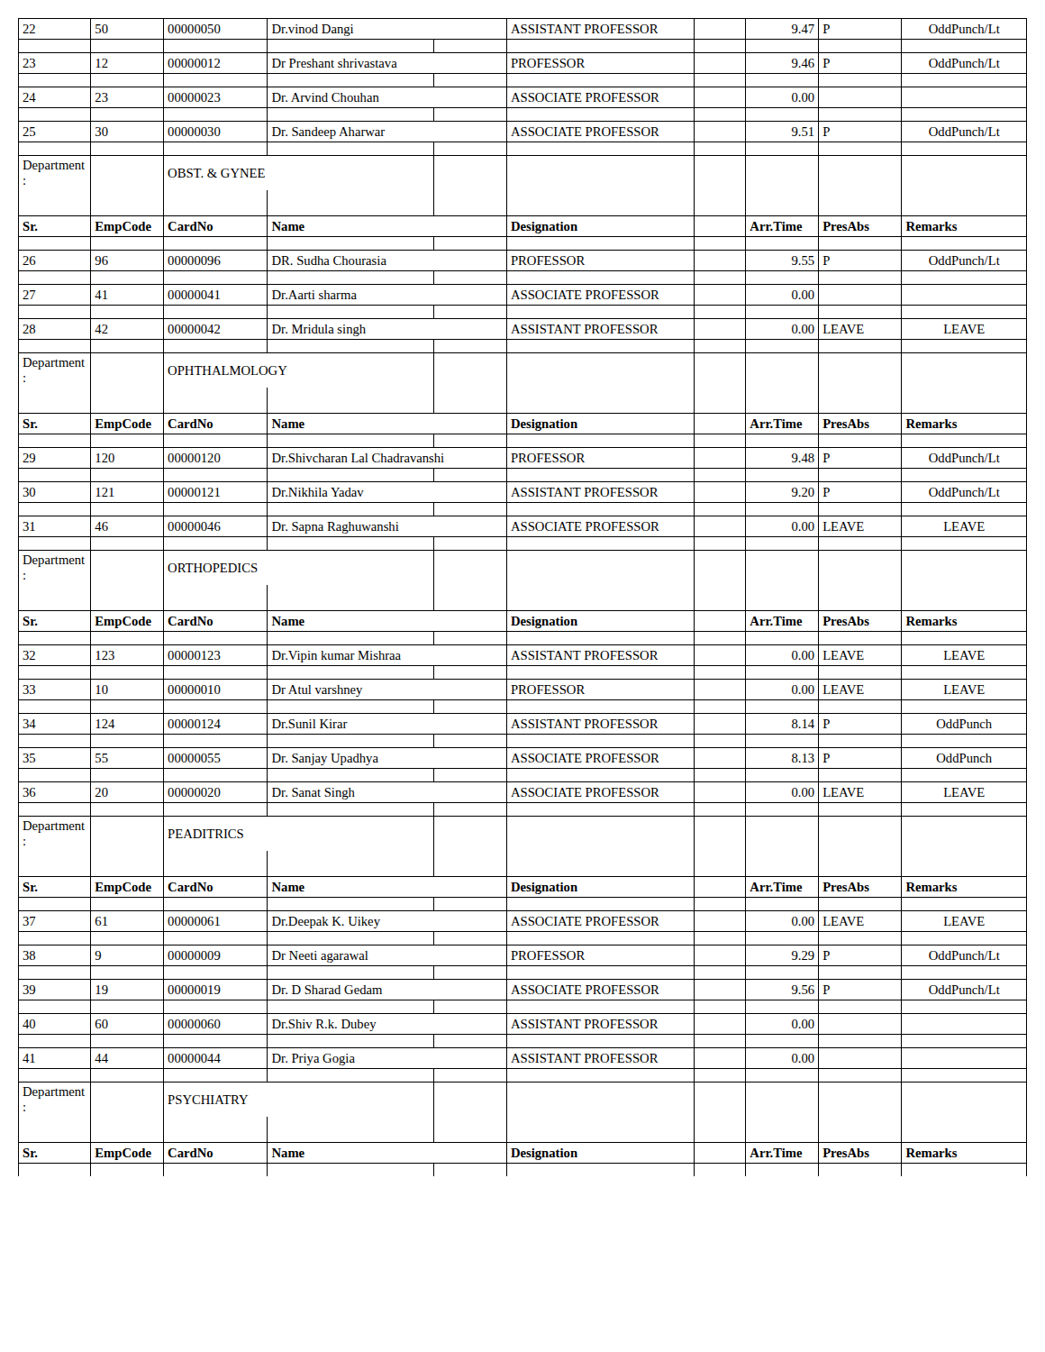| 22 | 50 | 00000050 | Dr.vinod Dangi | ASSISTANT PROFESSOR | | 9.47 | P | OddPunch/Lt |
| 23 | 12 | 00000012 | Dr Preshant shrivastava | PROFESSOR | | 9.46 | P | OddPunch/Lt |
| 24 | 23 | 00000023 | Dr. Arvind Chouhan | ASSOCIATE PROFESSOR | | 0.00 | | |
| 25 | 30 | 00000030 | Dr. Sandeep Aharwar | ASSOCIATE PROFESSOR | | 9.51 | P | OddPunch/Lt |
| Department : | | OBST. & GYNEE | | | | | | |
| Sr. | EmpCode | CardNo | Name | Designation | | Arr.Time | PresAbs | Remarks |
| 26 | 96 | 00000096 | DR. Sudha Chourasia | PROFESSOR | | 9.55 | P | OddPunch/Lt |
| 27 | 41 | 00000041 | Dr.Aarti sharma | ASSOCIATE PROFESSOR | | 0.00 | | |
| 28 | 42 | 00000042 | Dr. Mridula singh | ASSISTANT PROFESSOR | | 0.00 | LEAVE | LEAVE |
| Department : | | OPHTHALMOLOGY | | | | | | |
| Sr. | EmpCode | CardNo | Name | Designation | | Arr.Time | PresAbs | Remarks |
| 29 | 120 | 00000120 | Dr.Shivcharan Lal Chadravanshi | PROFESSOR | | 9.48 | P | OddPunch/Lt |
| 30 | 121 | 00000121 | Dr.Nikhila Yadav | ASSISTANT PROFESSOR | | 9.20 | P | OddPunch/Lt |
| 31 | 46 | 00000046 | Dr. Sapna Raghuwanshi | ASSOCIATE PROFESSOR | | 0.00 | LEAVE | LEAVE |
| Department : | | ORTHOPEDICS | | | | | | |
| Sr. | EmpCode | CardNo | Name | Designation | | Arr.Time | PresAbs | Remarks |
| 32 | 123 | 00000123 | Dr.Vipin kumar Mishraa | ASSISTANT PROFESSOR | | 0.00 | LEAVE | LEAVE |
| 33 | 10 | 00000010 | Dr Atul varshney | PROFESSOR | | 0.00 | LEAVE | LEAVE |
| 34 | 124 | 00000124 | Dr.Sunil Kirar | ASSISTANT PROFESSOR | | 8.14 | P | OddPunch |
| 35 | 55 | 00000055 | Dr. Sanjay Upadhya | ASSOCIATE PROFESSOR | | 8.13 | P | OddPunch |
| 36 | 20 | 00000020 | Dr. Sanat Singh | ASSOCIATE PROFESSOR | | 0.00 | LEAVE | LEAVE |
| Department : | | PEADITRICS | | | | | | |
| Sr. | EmpCode | CardNo | Name | Designation | | Arr.Time | PresAbs | Remarks |
| 37 | 61 | 00000061 | Dr.Deepak K. Uikey | ASSOCIATE PROFESSOR | | 0.00 | LEAVE | LEAVE |
| 38 | 9 | 00000009 | Dr Neeti agarawal | PROFESSOR | | 9.29 | P | OddPunch/Lt |
| 39 | 19 | 00000019 | Dr. D Sharad Gedam | ASSOCIATE PROFESSOR | | 9.56 | P | OddPunch/Lt |
| 40 | 60 | 00000060 | Dr.Shiv R.k. Dubey | ASSISTANT PROFESSOR | | 0.00 | | |
| 41 | 44 | 00000044 | Dr. Priya Gogia | ASSISTANT PROFESSOR | | 0.00 | | |
| Department : | | PSYCHIATRY | | | | | | |
| Sr. | EmpCode | CardNo | Name | Designation | | Arr.Time | PresAbs | Remarks |